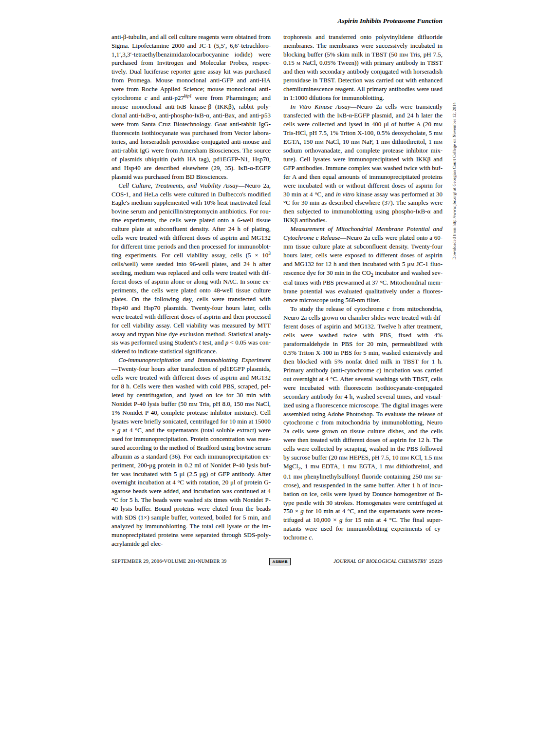Aspirin Inhibits Proteasome Function
Downloaded from http://www.jbc.org/ at Georgian Court College on November 12, 2014
anti-β-tubulin, and all cell culture reagents were obtained from Sigma. Lipofectamine 2000 and JC-1 (5,5′, 6,6′-tetrachloro-1,1′,3,3′-tetraethylbenzimidazolocarbocyanine iodide) were purchased from Invitrogen and Molecular Probes, respectively. Dual luciferase reporter gene assay kit was purchased from Promega. Mouse monoclonal anti-GFP and anti-HA were from Roche Applied Science; mouse monoclonal anti-cytochrome c and anti-p27kip1 were from Pharmingen; and mouse monoclonal anti-IκB kinase-β (IKKβ), rabbit polyclonal anti-IκB-α, anti-phospho-IκB-α, anti-Bax, and anti-p53 were from Santa Cruz Biotechnology. Goat anti-rabbit IgG-fluorescein isothiocyanate was purchased from Vector laboratories, and horseradish peroxidase-conjugated anti-mouse and anti-rabbit IgG were from Amersham Biosciences. The source of plasmids ubiquitin (with HA tag), pd1EGFP-N1, Hsp70, and Hsp40 are described elsewhere (29, 35). IκB-α-EGFP plasmid was purchased from BD Biosciences.
Cell Culture, Treatments, and Viability Assay—Neuro 2a, COS-1, and HeLa cells were cultured in Dulbecco's modified Eagle's medium supplemented with 10% heat-inactivated fetal bovine serum and penicillin/streptomycin antibiotics. For routine experiments, the cells were plated onto a 6-well tissue culture plate at subconfluent density. After 24 h of plating, cells were treated with different doses of aspirin and MG132 for different time periods and then processed for immunoblotting experiments. For cell viability assay, cells (5 × 103 cells/well) were seeded into 96-well plates, and 24 h after seeding, medium was replaced and cells were treated with different doses of aspirin alone or along with NAC. In some experiments, the cells were plated onto 48-well tissue culture plates. On the following day, cells were transfected with Hsp40 and Hsp70 plasmids. Twenty-four hours later, cells were treated with different doses of aspirin and then processed for cell viability assay. Cell viability was measured by MTT assay and trypan blue dye exclusion method. Statistical analysis was performed using Student's t test, and p < 0.05 was considered to indicate statistical significance.
Co-immunoprecipitation and Immunoblotting Experiment—Twenty-four hours after transfection of pd1EGFP plasmids, cells were treated with different doses of aspirin and MG132 for 8 h. Cells were then washed with cold PBS, scraped, pelleted by centrifugation, and lysed on ice for 30 min with Nonidet P-40 lysis buffer (50 mm Tris, pH 8.0, 150 mm NaCl, 1% Nonidet P-40, complete protease inhibitor mixture). Cell lysates were briefly sonicated, centrifuged for 10 min at 15000 × g at 4 °C, and the supernatants (total soluble extract) were used for immunoprecipitation. Protein concentration was measured according to the method of Bradford using bovine serum albumin as a standard (36). For each immunoprecipitation experiment, 200-μg protein in 0.2 ml of Nonidet P-40 lysis buffer was incubated with 5 μl (2.5 μg) of GFP antibody. After overnight incubation at 4 °C with rotation, 20 μl of protein G-agarose beads were added, and incubation was continued at 4 °C for 5 h. The beads were washed six times with Nonidet P-40 lysis buffer. Bound proteins were eluted from the beads with SDS (1×) sample buffer, vortexed, boiled for 5 min, and analyzed by immunoblotting. The total cell lysate or the immunoprecipitated proteins were separated through SDS-polyacrylamide gel elec-
trophoresis and transferred onto polyvinylidene difluoride membranes. The membranes were successively incubated in blocking buffer (5% skim milk in TBST (50 mm Tris, pH 7.5, 0.15 m NaCl, 0.05% Tween)) with primary antibody in TBST and then with secondary antibody conjugated with horseradish peroxidase in TBST. Detection was carried out with enhanced chemiluminescence reagent. All primary antibodies were used in 1:1000 dilutions for immunoblotting.
In Vitro Kinase Assay—Neuro 2a cells were transiently transfected with the IκB-α-EGFP plasmid, and 24 h later the cells were collected and lysed in 400 μl of buffer A (20 mm Tris-HCl, pH 7.5, 1% Triton X-100, 0.5% deoxycholate, 5 mm EGTA, 150 mm NaCl, 10 mm NaF, 1 mm dithiothreitol, 1 mm sodium orthovanadate, and complete protease inhibitor mixture). Cell lysates were immunoprecipitated with IKKβ and GFP antibodies. Immune complex was washed twice with buffer A and then equal amounts of immunoprecipitated proteins were incubated with or without different doses of aspirin for 30 min at 4 °C, and in vitro kinase assay was performed at 30 °C for 30 min as described elsewhere (37). The samples were then subjected to immunoblotting using phospho-IκB-α and IKKβ antibodies.
Measurement of Mitochondrial Membrane Potential and Cytochrome c Release—Neuro 2a cells were plated onto a 60-mm tissue culture plate at subconfluent density. Twenty-four hours later, cells were exposed to different doses of aspirin and MG132 for 12 h and then incubated with 5 μm JC-1 fluorescence dye for 30 min in the CO2 incubator and washed several times with PBS prewarmed at 37 °C. Mitochondrial membrane potential was evaluated qualitatively under a fluorescence microscope using 568-nm filter.
To study the release of cytochrome c from mitochondria, Neuro 2a cells grown on chamber slides were treated with different doses of aspirin and MG132. Twelve h after treatment, cells were washed twice with PBS, fixed with 4% paraformaldehyde in PBS for 20 min, permeabilized with 0.5% Triton X-100 in PBS for 5 min, washed extensively and then blocked with 5% nonfat dried milk in TBST for 1 h. Primary antibody (anti-cytochrome c) incubation was carried out overnight at 4 °C. After several washings with TBST, cells were incubated with fluorescein isothiocyanate-conjugated secondary antibody for 4 h, washed several times, and visualized using a fluorescence microscope. The digital images were assembled using Adobe Photoshop. To evaluate the release of cytochrome c from mitochondria by immunoblotting, Neuro 2a cells were grown on tissue culture dishes, and the cells were then treated with different doses of aspirin for 12 h. The cells were collected by scraping, washed in the PBS followed by sucrose buffer (20 mm HEPES, pH 7.5, 10 mm KCl, 1.5 mm MgCl2, 1 mm EDTA, 1 mm EGTA, 1 mm dithiothreitol, and 0.1 mm phenylmethylsulfonyl fluoride containing 250 mm sucrose), and resuspended in the same buffer. After 1 h of incubation on ice, cells were lysed by Dounce homogenizer of B-type pestle with 30 strokes. Homogenates were centrifuged at 750 × g for 10 min at 4 °C, and the supernatants were recentrifuged at 10,000 × g for 15 min at 4 °C. The final supernatants were used for immunoblotting experiments of cytochrome c.
SEPTEMBER 29, 2006•VOLUME 281•NUMBER 39
ASBMB
JOURNAL OF BIOLOGICAL CHEMISTRY 29229